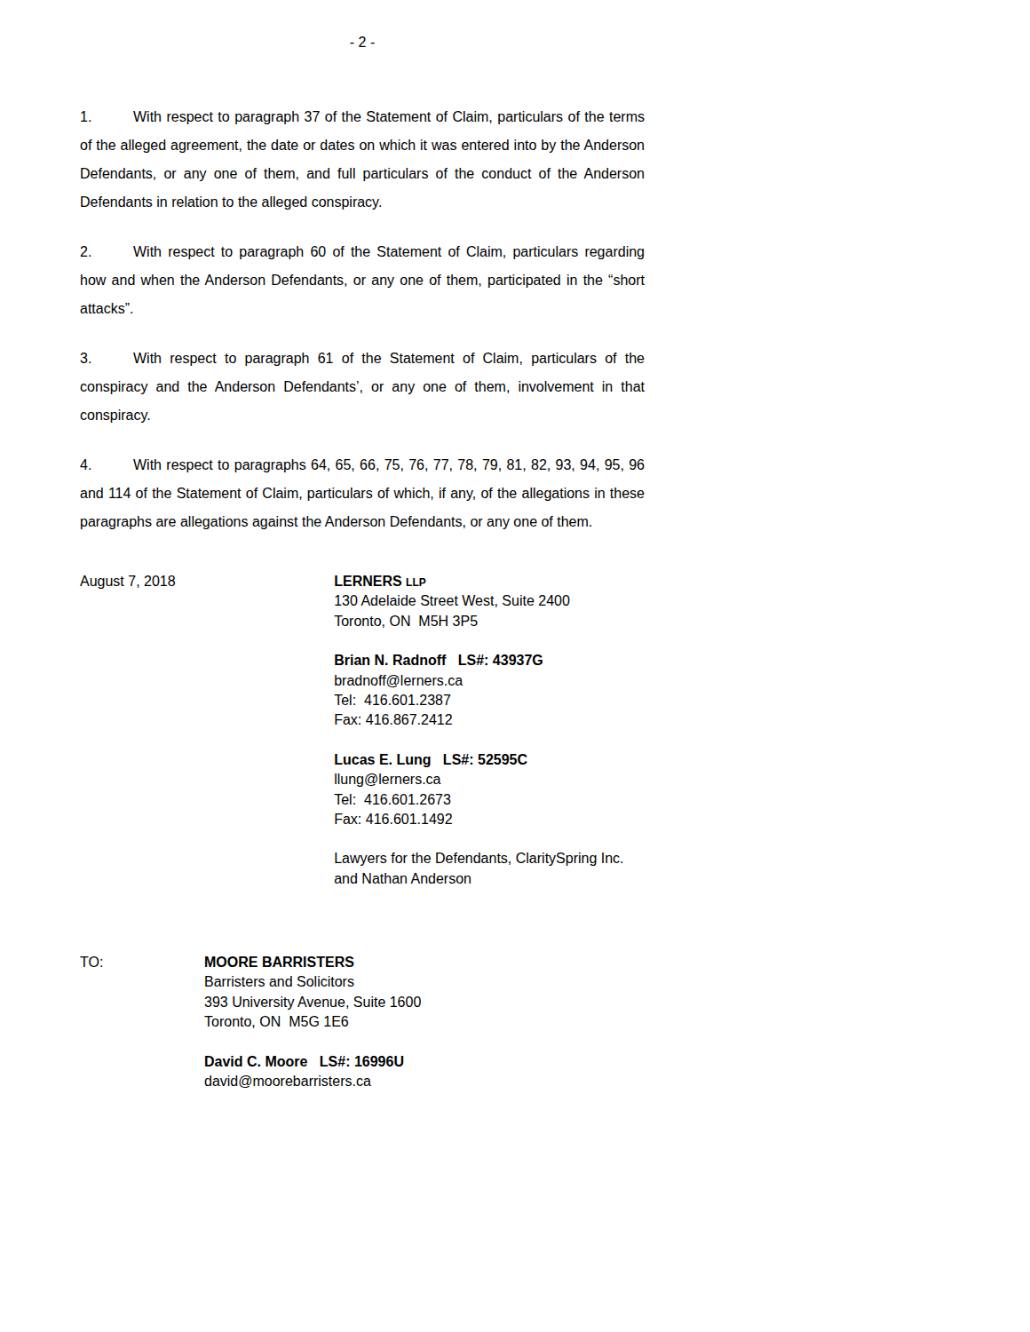- 2 -
With respect to paragraph 37 of the Statement of Claim, particulars of the terms of the alleged agreement, the date or dates on which it was entered into by the Anderson Defendants, or any one of them, and full particulars of the conduct of the Anderson Defendants in relation to the alleged conspiracy.
With respect to paragraph 60 of the Statement of Claim, particulars regarding how and when the Anderson Defendants, or any one of them, participated in the “short attacks”.
With respect to paragraph 61 of the Statement of Claim, particulars of the conspiracy and the Anderson Defendants’, or any one of them, involvement in that conspiracy.
With respect to paragraphs 64, 65, 66, 75, 76, 77, 78, 79, 81, 82, 93, 94, 95, 96 and 114 of the Statement of Claim, particulars of which, if any, of the allegations in these paragraphs are allegations against the Anderson Defendants, or any one of them.
August 7, 2018
LERNERS LLP
130 Adelaide Street West, Suite 2400
Toronto, ON M5H 3P5
Brian N. Radnoff LS#: 43937G
bradnoff@lerners.ca
Tel: 416.601.2387
Fax: 416.867.2412
Lucas E. Lung LS#: 52595C
llung@lerners.ca
Tel: 416.601.2673
Fax: 416.601.1492
Lawyers for the Defendants, ClaritySpring Inc.
and Nathan Anderson
TO:
MOORE BARRISTERS
Barristers and Solicitors
393 University Avenue, Suite 1600
Toronto, ON M5G 1E6
David C. Moore LS#: 16996U
david@moorebarristers.ca